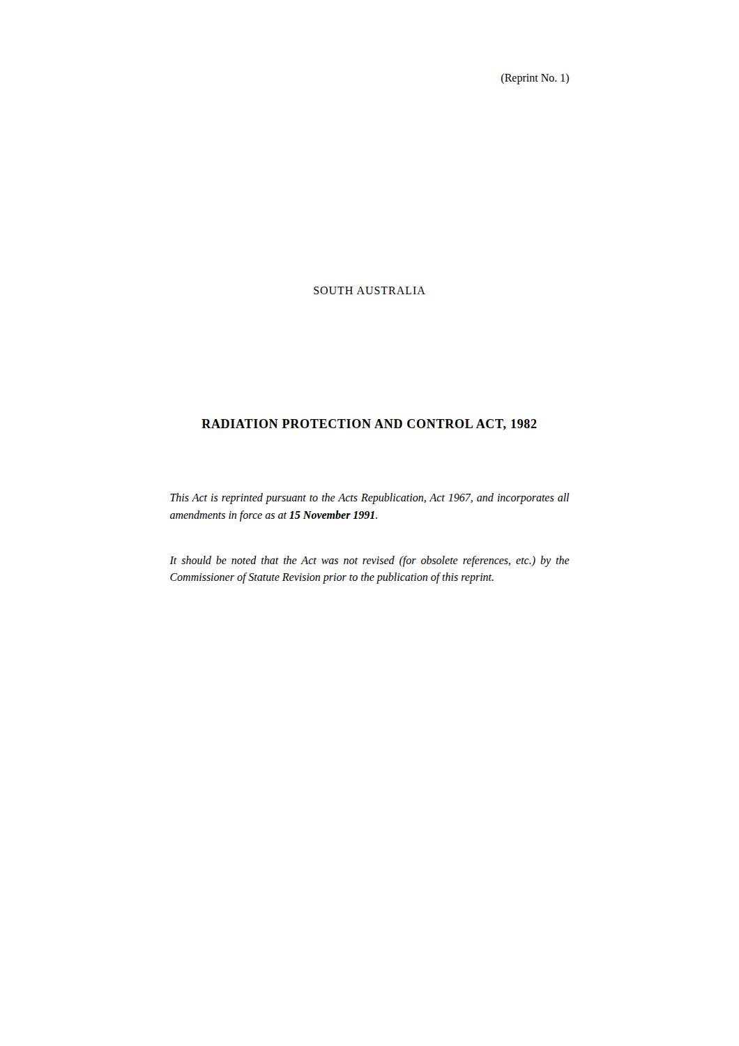(Reprint No. 1)
SOUTH AUSTRALIA
RADIATION PROTECTION AND CONTROL ACT, 1982
This Act is reprinted pursuant to the Acts Republication, Act 1967, and incorporates all amendments in force as at 15 November 1991.
It should be noted that the Act was not revised (for obsolete references, etc.) by the Commissioner of Statute Revision prior to the publication of this reprint.